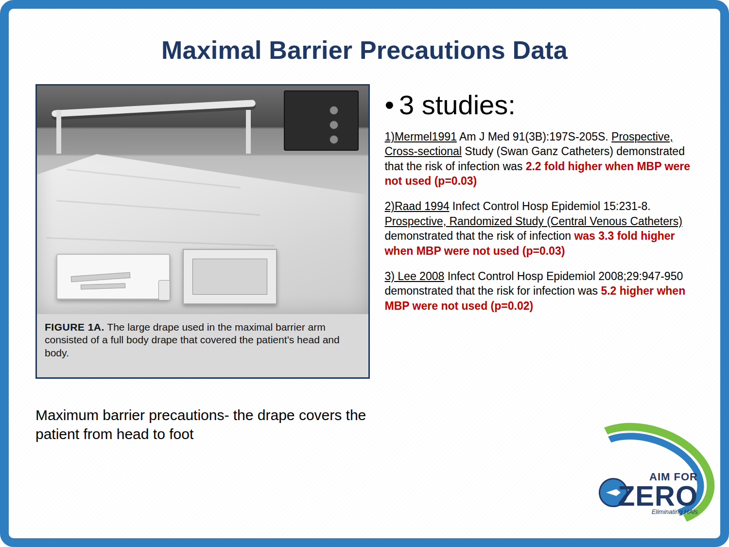Maximal Barrier Precautions Data
FIGURE 1A. The large drape used in the maximal barrier arm consisted of a full body drape that covered the patient’s head and body.
Maximum barrier precautions- the drape covers the patient from head to foot
•3 studies:
1)Mermel1991 Am J Med 91(3B):197S-205S. Prospective, Cross-sectional Study (Swan Ganz Catheters) demonstrated that the risk of infection was 2.2 fold higher when MBP were not used (p=0.03)
2)Raad 1994 Infect Control Hosp Epidemiol 15:231-8. Prospective, Randomized Study (Central Venous Catheters) demonstrated that the risk of infection was 3.3 fold higher when MBP were not used (p=0.03)
3) Lee 2008 Infect Control Hosp Epidemiol 2008;29:947-950 demonstrated that the risk for infection was 5.2 higher when MBP were not used (p=0.02)
AIM FOR
ZERO
Eliminating HAIs